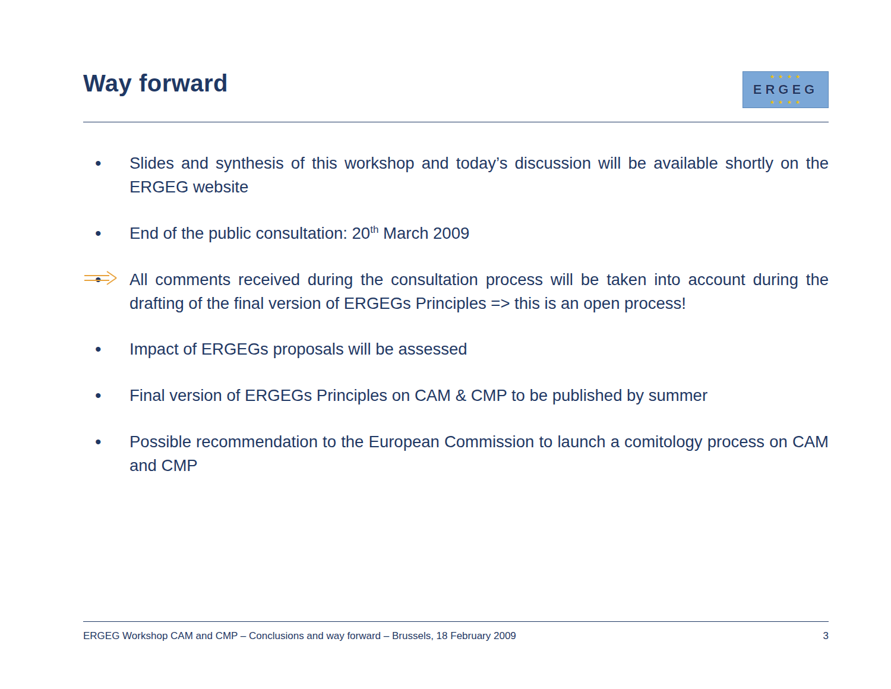Way forward
★ ★ ★ ★
ERGEG
★ ★ ★ ★
Slides and synthesis of this workshop and today’s discussion will be available shortly on the ERGEG website
End of the public consultation: 20th March 2009
All comments received during the consultation process will be taken into account during the drafting of the final version of ERGEGs Principles => this is an open process!
Impact of ERGEGs proposals will be assessed
Final version of ERGEGs Principles on CAM & CMP to be published by summer
Possible recommendation to the European Commission to launch a comitology process on CAM and CMP
ERGEG Workshop CAM and CMP – Conclusions and way forward – Brussels, 18 February 2009 3